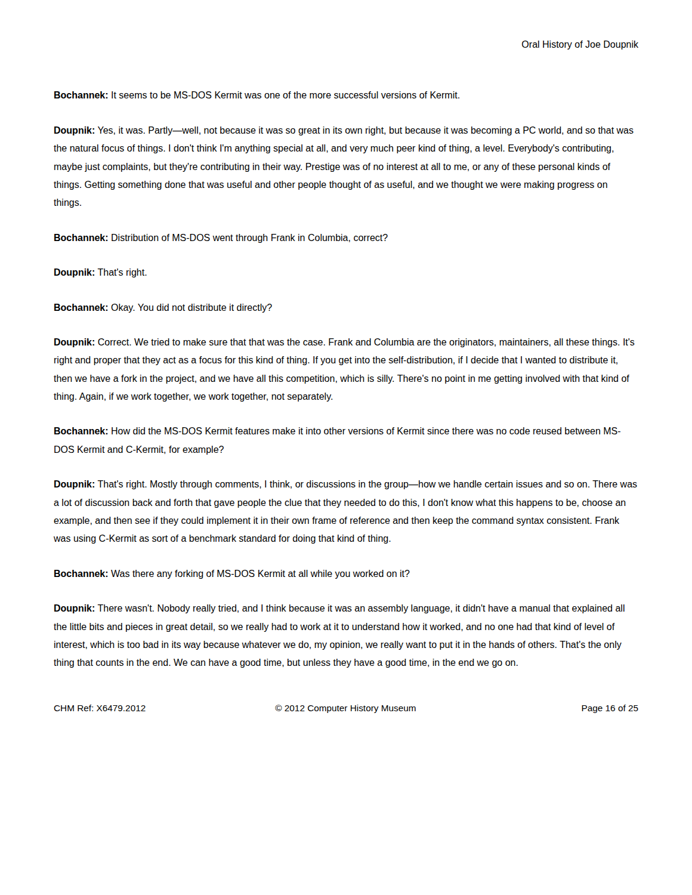Oral History of Joe Doupnik
Bochannek: It seems to be MS-DOS Kermit was one of the more successful versions of Kermit.
Doupnik: Yes, it was. Partly—well, not because it was so great in its own right, but because it was becoming a PC world, and so that was the natural focus of things. I don't think I'm anything special at all, and very much peer kind of thing, a level. Everybody's contributing, maybe just complaints, but they're contributing in their way. Prestige was of no interest at all to me, or any of these personal kinds of things. Getting something done that was useful and other people thought of as useful, and we thought we were making progress on things.
Bochannek: Distribution of MS-DOS went through Frank in Columbia, correct?
Doupnik: That's right.
Bochannek: Okay. You did not distribute it directly?
Doupnik: Correct. We tried to make sure that that was the case. Frank and Columbia are the originators, maintainers, all these things. It's right and proper that they act as a focus for this kind of thing. If you get into the self-distribution, if I decide that I wanted to distribute it, then we have a fork in the project, and we have all this competition, which is silly. There's no point in me getting involved with that kind of thing. Again, if we work together, we work together, not separately.
Bochannek: How did the MS-DOS Kermit features make it into other versions of Kermit since there was no code reused between MS-DOS Kermit and C-Kermit, for example?
Doupnik: That's right. Mostly through comments, I think, or discussions in the group—how we handle certain issues and so on. There was a lot of discussion back and forth that gave people the clue that they needed to do this, I don't know what this happens to be, choose an example, and then see if they could implement it in their own frame of reference and then keep the command syntax consistent. Frank was using C-Kermit as sort of a benchmark standard for doing that kind of thing.
Bochannek: Was there any forking of MS-DOS Kermit at all while you worked on it?
Doupnik: There wasn't. Nobody really tried, and I think because it was an assembly language, it didn't have a manual that explained all the little bits and pieces in great detail, so we really had to work at it to understand how it worked, and no one had that kind of level of interest, which is too bad in its way because whatever we do, my opinion, we really want to put it in the hands of others. That's the only thing that counts in the end. We can have a good time, but unless they have a good time, in the end we go on.
CHM Ref: X6479.2012 © 2012 Computer History Museum Page 16 of 25